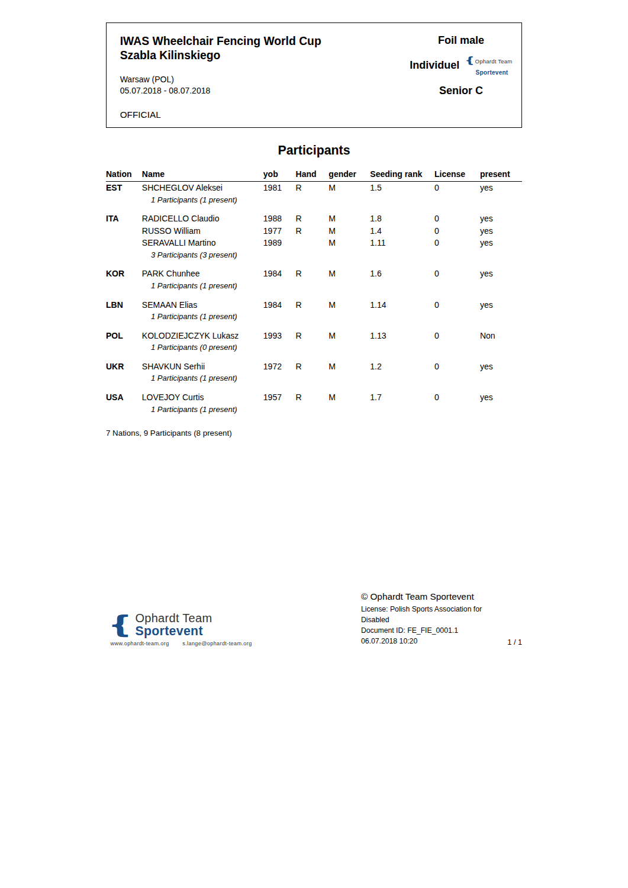IWAS Wheelchair Fencing World Cup
Szabla Kilinskiego
Warsaw (POL)
05.07.2018 - 08.07.2018
OFFICIAL
Foil male
Individuel ❴Ophardt Team
Sportevent
Senior C
Participants
| Nation | Name | yob | Hand | gender | Seeding rank | License | present |
| --- | --- | --- | --- | --- | --- | --- | --- |
| EST | SHCHEGLOV Aleksei | 1981 | R | M | 1.5 | 0 | yes |
| | 1 Participants (1 present) |
| ITA | RADICELLO Claudio | 1988 | R | M | 1.8 | 0 | yes |
| | RUSSO William | 1977 | R | M | 1.4 | 0 | yes |
| | SERAVALLI Martino | 1989 | | M | 1.11 | 0 | yes |
| | 3 Participants (3 present) |
| KOR | PARK Chunhee | 1984 | R | M | 1.6 | 0 | yes |
| | 1 Participants (1 present) |
| LBN | SEMAAN Elias | 1984 | R | M | 1.14 | 0 | yes |
| | 1 Participants (1 present) |
| POL | KOLODZIEJCZYK Lukasz | 1993 | R | M | 1.13 | 0 | Non |
| | 1 Participants (0 present) |
| UKR | SHAVKUN Serhii | 1972 | R | M | 1.2 | 0 | yes |
| | 1 Participants (1 present) |
| USA | LOVEJOY Curtis | 1957 | R | M | 1.7 | 0 | yes |
| | 1 Participants (1 present) |
7 Nations, 9 Participants (8 present)
❴ Ophardt Team
Sportevent
www.ophardt-team.org s.lange@ophardt-team.org
© Ophardt Team Sportevent
License: Polish Sports Association for
Disabled
Document ID: FE_FIE_0001.1
06.07.2018 10:20
1 / 1